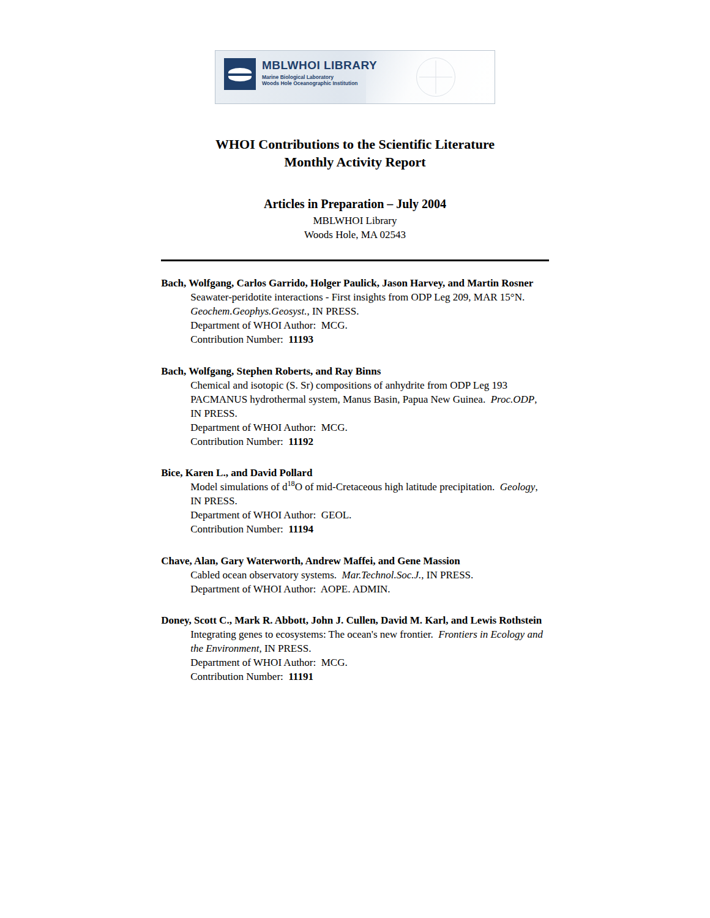MBLWHOI LIBRARY
Marine Biological Laboratory
Woods Hole Oceanographic Institution
WHOI Contributions to the Scientific Literature
Monthly Activity Report
Articles in Preparation – July 2004
MBLWHOI Library
Woods Hole, MA 02543
Bach, Wolfgang, Carlos Garrido, Holger Paulick, Jason Harvey, and Martin Rosner
Seawater-peridotite interactions - First insights from ODP Leg 209, MAR 15°N.
Geochem.Geophys.Geosyst., IN PRESS.
Department of WHOI Author: MCG.
Contribution Number: 11193
Bach, Wolfgang, Stephen Roberts, and Ray Binns
Chemical and isotopic (S. Sr) compositions of anhydrite from ODP Leg 193 PACMANUS hydrothermal system, Manus Basin, Papua New Guinea. Proc.ODP, IN PRESS.
Department of WHOI Author: MCG.
Contribution Number: 11192
Bice, Karen L., and David Pollard
Model simulations of d18O of mid-Cretaceous high latitude precipitation. Geology, IN PRESS.
Department of WHOI Author: GEOL.
Contribution Number: 11194
Chave, Alan, Gary Waterworth, Andrew Maffei, and Gene Massion
Cabled ocean observatory systems. Mar.Technol.Soc.J., IN PRESS.
Department of WHOI Author: AOPE. ADMIN.
Doney, Scott C., Mark R. Abbott, John J. Cullen, David M. Karl, and Lewis Rothstein
Integrating genes to ecosystems: The ocean's new frontier. Frontiers in Ecology and the Environment, IN PRESS.
Department of WHOI Author: MCG.
Contribution Number: 11191